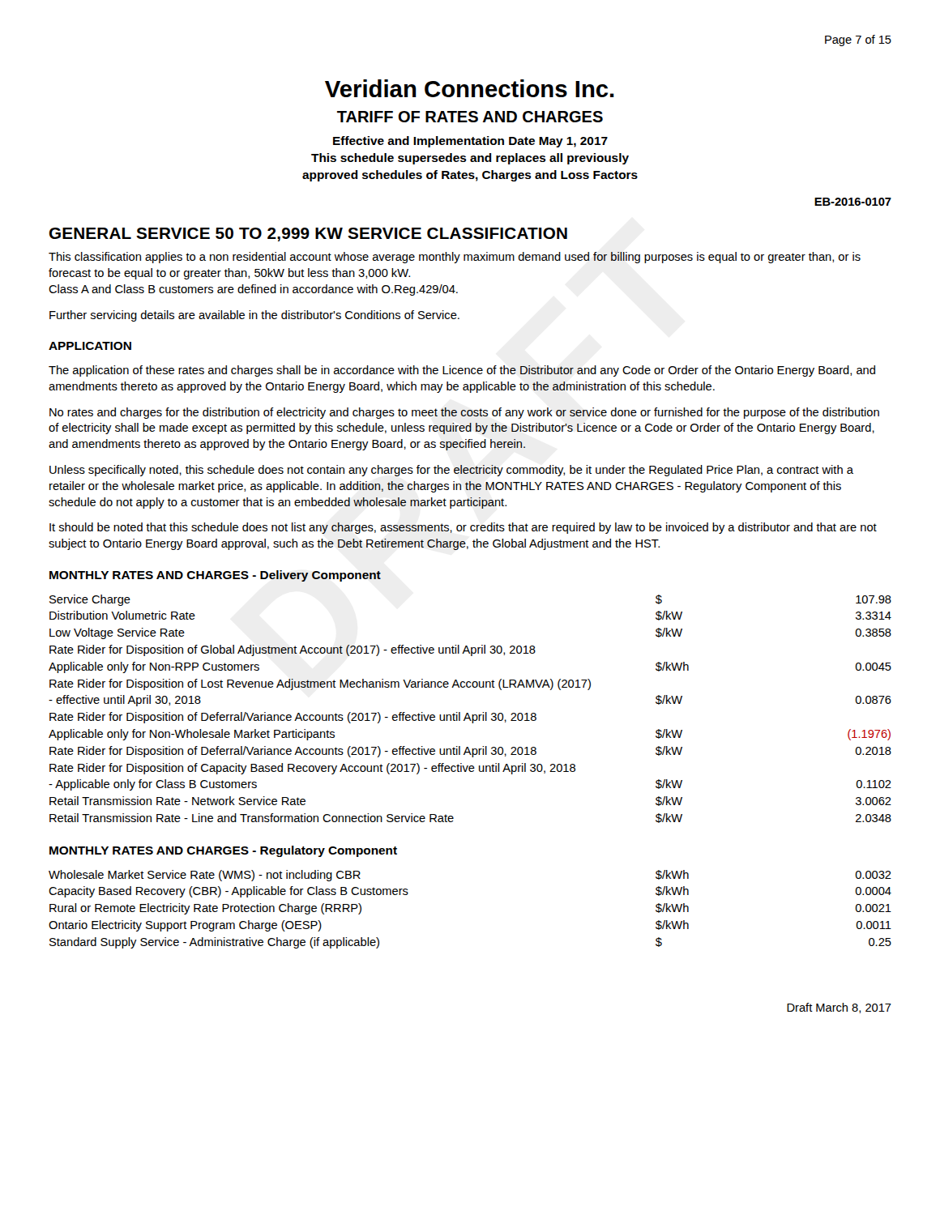DRAFT
Page 7 of 15
Veridian Connections Inc.
TARIFF OF RATES AND CHARGES
Effective and Implementation Date May 1, 2017
This schedule supersedes and replaces all previously
approved schedules of Rates, Charges and Loss Factors
EB-2016-0107
GENERAL SERVICE 50 TO 2,999 KW SERVICE CLASSIFICATION
This classification applies to a non residential account whose average monthly maximum demand used for billing purposes is equal to or greater than, or is forecast to be equal to or greater than, 50kW but less than 3,000 kW.
Class A and Class B customers are defined in accordance with O.Reg.429/04.
Further servicing details are available in the distributor's Conditions of Service.
APPLICATION
The application of these rates and charges shall be in accordance with the Licence of the Distributor and any Code or Order of the Ontario Energy Board, and amendments thereto as approved by the Ontario Energy Board, which may be applicable to the administration of this schedule.
No rates and charges for the distribution of electricity and charges to meet the costs of any work or service done or furnished for the purpose of the distribution of electricity shall be made except as permitted by this schedule, unless required by the Distributor's Licence or a Code or Order of the Ontario Energy Board, and amendments thereto as approved by the Ontario Energy Board, or as specified herein.
Unless specifically noted, this schedule does not contain any charges for the electricity commodity, be it under the Regulated Price Plan, a contract with a retailer or the wholesale market price, as applicable. In addition, the charges in the MONTHLY RATES AND CHARGES - Regulatory Component of this schedule do not apply to a customer that is an embedded wholesale market participant.
It should be noted that this schedule does not list any charges, assessments, or credits that are required by law to be invoiced by a distributor and that are not subject to Ontario Energy Board approval, such as the Debt Retirement Charge, the Global Adjustment and the HST.
MONTHLY RATES AND CHARGES - Delivery Component
| Service Charge | $ | 107.98 |
| Distribution Volumetric Rate | $/kW | 3.3314 |
| Low Voltage Service Rate | $/kW | 0.3858 |
| Rate Rider for Disposition of Global Adjustment Account (2017) - effective until April 30, 2018 | | |
| Applicable only for Non-RPP Customers | $/kWh | 0.0045 |
| Rate Rider for Disposition of Lost Revenue Adjustment Mechanism Variance Account (LRAMVA) (2017) | | |
| - effective until April 30, 2018 | $/kW | 0.0876 |
| Rate Rider for Disposition of Deferral/Variance Accounts (2017) - effective until April 30, 2018 | | |
| Applicable only for Non-Wholesale Market Participants | $/kW | (1.1976) |
| Rate Rider for Disposition of Deferral/Variance Accounts (2017) - effective until April 30, 2018 | $/kW | 0.2018 |
| Rate Rider for Disposition of Capacity Based Recovery Account (2017) - effective until April 30, 2018 | | |
| - Applicable only for Class B Customers | $/kW | 0.1102 |
| Retail Transmission Rate - Network Service Rate | $/kW | 3.0062 |
| Retail Transmission Rate - Line and Transformation Connection Service Rate | $/kW | 2.0348 |
MONTHLY RATES AND CHARGES - Regulatory Component
| Wholesale Market Service Rate (WMS) - not including CBR | $/kWh | 0.0032 |
| Capacity Based Recovery (CBR) - Applicable for Class B Customers | $/kWh | 0.0004 |
| Rural or Remote Electricity Rate Protection Charge (RRRP) | $/kWh | 0.0021 |
| Ontario Electricity Support Program Charge (OESP) | $/kWh | 0.0011 |
| Standard Supply Service - Administrative Charge (if applicable) | $ | 0.25 |
Draft March 8, 2017